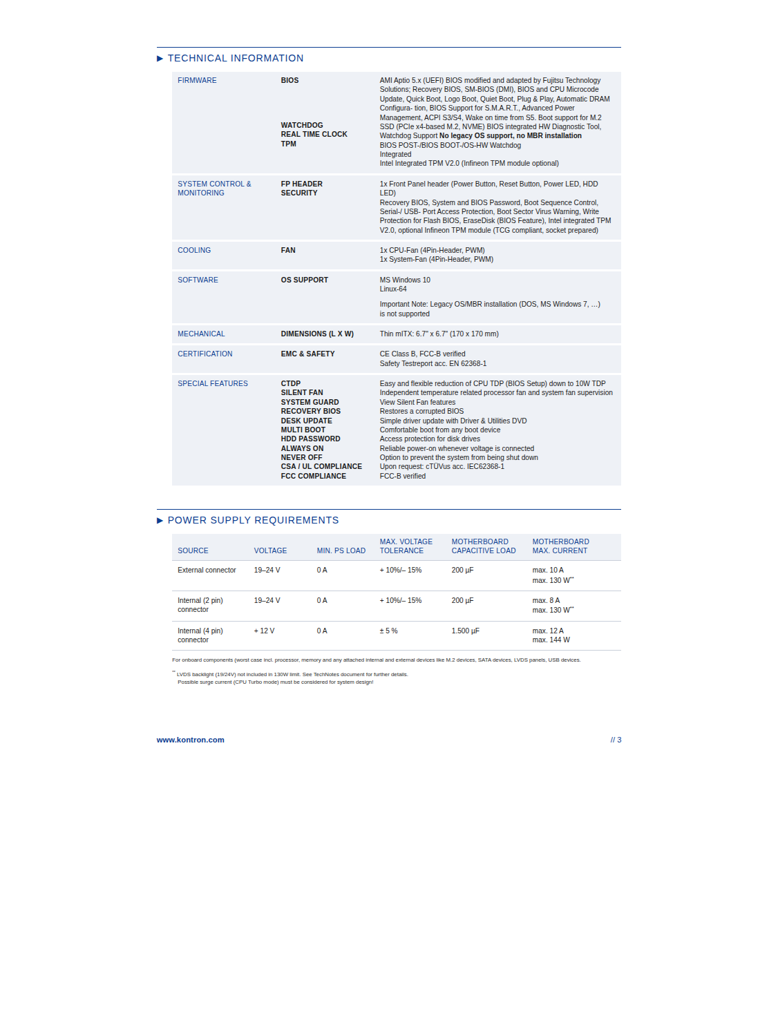▶
Technical Information
| Firmware | BIOS WATCHDOG REAL TIME CLOCK TPM | AMI Aptio 5.x (UEFI) BIOS modified and adapted by Fujitsu Technology Solutions; Recovery BIOS, SM-BIOS (DMI), BIOS and CPU Microcode Update, Quick Boot, Logo Boot, Quiet Boot, Plug & Play, Automatic DRAM Configura- tion, BIOS Support for S.M.A.R.T., Advanced Power Management, ACPI S3/S4, Wake on time from S5. Boot support for M.2 SSD (PCIe x4-based M.2, NVME) BIOS integrated HW Diagnostic Tool, Watchdog Support No legacy OS support, no MBR installation BIOS POST-/BIOS BOOT-/OS-HW Watchdog Integrated Intel Integrated TPM V2.0 (Infineon TPM module optional) |
| System Control & Monitoring | FP HEADER SECURITY | 1x Front Panel header (Power Button, Reset Button, Power LED, HDD LED) Recovery BIOS, System and BIOS Password, Boot Sequence Control, Serial-/ USB- Port Access Protection, Boot Sector Virus Warning, Write Protection for Flash BIOS, EraseDisk (BIOS Feature), Intel integrated TPM V2.0, optional Infineon TPM module (TCG compliant, socket prepared) |
| Cooling | FAN | 1x CPU-Fan (4Pin-Header, PWM) 1x System-Fan (4Pin-Header, PWM) |
| Software | OS SUPPORT | MS Windows 10 Linux-64 Important Note: Legacy OS/MBR installation (DOS, MS Windows 7, …) is not supported |
| Mechanical | DIMENSIONS (L x W) | Thin mITX: 6.7" x 6.7" (170 x 170 mm) |
| Certification | EMC & SAFETY | CE Class B, FCC-B verified Safety Testreport acc. EN 62368-1 |
| Special Features | CTDP SILENT FAN SYSTEM GUARD RECOVERY BIOS DESK UPDATE MULTI BOOT HDD PASSWORD ALWAYS ON NEVER OFF CSA / UL COMPLIANCE FCC COMPLIANCE | Easy and flexible reduction of CPU TDP (BIOS Setup) down to 10W TDP Independent temperature related processor fan and system fan supervision View Silent Fan features Restores a corrupted BIOS Simple driver update with Driver & Utilities DVD Comfortable boot from any boot device Access protection for disk drives Reliable power-on whenever voltage is connected Option to prevent the system from being shut down Upon request: cTÜVus acc. IEC62368-1 FCC-B verified |
▶
Power Supply Requirements
| Source | Voltage | Min. PS Load | Max. Voltage Tolerance | Motherboard Capacitive Load | Motherboard Max. Current |
| --- | --- | --- | --- | --- | --- |
| External connector | 19–24 V | 0 A | + 10%/– 15% | 200 µF | max. 10 A max. 130 W ** |
| Internal (2 pin) connector | 19–24 V | 0 A | + 10%/– 15% | 200 µF | max. 8 A max. 130 W ** |
| Internal (4 pin) connector | + 12 V | 0 A | ± 5 % | 1.500 µF | max. 12 A max. 144 W |
For onboard components (worst case incl. processor, memory and any attached internal and external devices like M.2 devices, SATA devices, LVDS panels, USB devices.
** LVDS backlight (19/24V) not included in 130W limit. See TechNotes document for further details.
Possible surge current (CPU Turbo mode) must be considered for system design!
www.kontron.com // 3